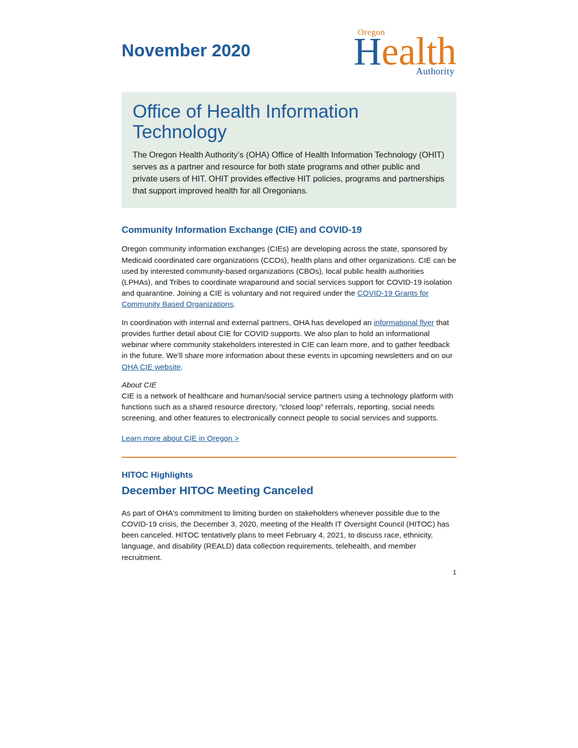November 2020
Oregon Health Authority
Office of Health Information Technology
The Oregon Health Authority’s (OHA) Office of Health Information Technology (OHIT) serves as a partner and resource for both state programs and other public and private users of HIT. OHIT provides effective HIT policies, programs and partnerships that support improved health for all Oregonians.
Community Information Exchange (CIE) and COVID-19
Oregon community information exchanges (CIEs) are developing across the state, sponsored by Medicaid coordinated care organizations (CCOs), health plans and other organizations. CIE can be used by interested community-based organizations (CBOs), local public health authorities (LPHAs), and Tribes to coordinate wraparound and social services support for COVID-19 isolation and quarantine. Joining a CIE is voluntary and not required under the COVID-19 Grants for Community Based Organizations.
In coordination with internal and external partners, OHA has developed an informational flyer that provides further detail about CIE for COVID supports. We also plan to hold an informational webinar where community stakeholders interested in CIE can learn more, and to gather feedback in the future. We’ll share more information about these events in upcoming newsletters and on our OHA CIE website.
About CIE
CIE is a network of healthcare and human/social service partners using a technology platform with functions such as a shared resource directory, “closed loop” referrals, reporting, social needs screening, and other features to electronically connect people to social services and supports.
Learn more about CIE in Oregon >
HITOC Highlights
December HITOC Meeting Canceled
As part of OHA's commitment to limiting burden on stakeholders whenever possible due to the COVID-19 crisis, the December 3, 2020, meeting of the Health IT Oversight Council (HITOC) has been canceled. HITOC tentatively plans to meet February 4, 2021, to discuss race, ethnicity, language, and disability (REALD) data collection requirements, telehealth, and member recruitment.
1